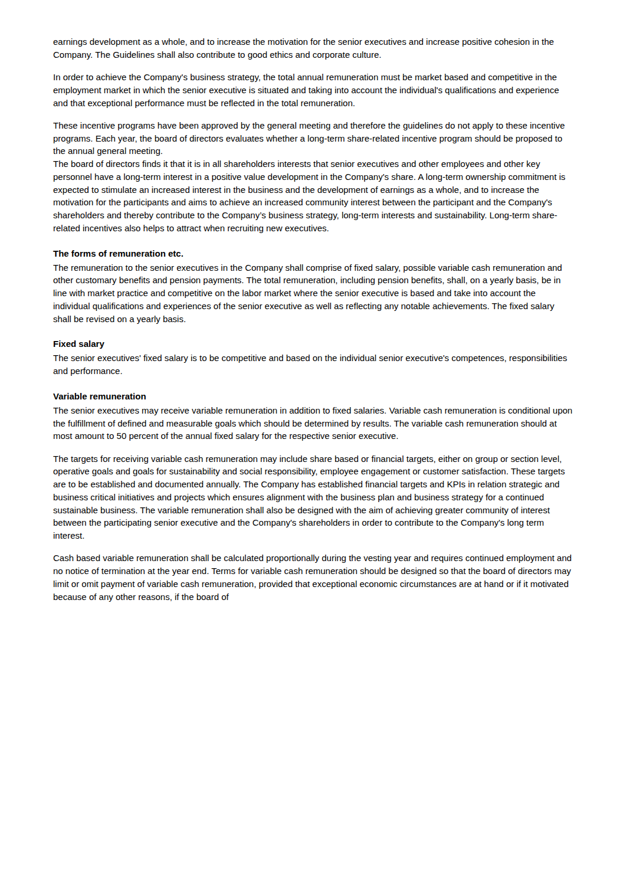earnings development as a whole, and to increase the motivation for the senior executives and increase positive cohesion in the Company. The Guidelines shall also contribute to good ethics and corporate culture.
In order to achieve the Company's business strategy, the total annual remuneration must be market based and competitive in the employment market in which the senior executive is situated and taking into account the individual's qualifications and experience and that exceptional performance must be reflected in the total remuneration.
These incentive programs have been approved by the general meeting and therefore the guidelines do not apply to these incentive programs. Each year, the board of directors evaluates whether a long-term share-related incentive program should be proposed to the annual general meeting.
The board of directors finds it that it is in all shareholders interests that senior executives and other employees and other key personnel have a long-term interest in a positive value development in the Company's share. A long-term ownership commitment is expected to stimulate an increased interest in the business and the development of earnings as a whole, and to increase the motivation for the participants and aims to achieve an increased community interest between the participant and the Company's shareholders and thereby contribute to the Company’s business strategy, long-term interests and sustainability. Long-term share-related incentives also helps to attract when recruiting new executives.
The forms of remuneration etc.
The remuneration to the senior executives in the Company shall comprise of fixed salary, possible variable cash remuneration and other customary benefits and pension payments. The total remuneration, including pension benefits, shall, on a yearly basis, be in line with market practice and competitive on the labor market where the senior executive is based and take into account the individual qualifications and experiences of the senior executive as well as reflecting any notable achievements. The fixed salary shall be revised on a yearly basis.
Fixed salary
The senior executives' fixed salary is to be competitive and based on the individual senior executive's competences, responsibilities and performance.
Variable remuneration
The senior executives may receive variable remuneration in addition to fixed salaries. Variable cash remuneration is conditional upon the fulfillment of defined and measurable goals which should be determined by results. The variable cash remuneration should at most amount to 50 percent of the annual fixed salary for the respective senior executive.
The targets for receiving variable cash remuneration may include share based or financial targets, either on group or section level, operative goals and goals for sustainability and social responsibility, employee engagement or customer satisfaction. These targets are to be established and documented annually. The Company has established financial targets and KPIs in relation strategic and business critical initiatives and projects which ensures alignment with the business plan and business strategy for a continued sustainable business. The variable remuneration shall also be designed with the aim of achieving greater community of interest between the participating senior executive and the Company's shareholders in order to contribute to the Company's long term interest.
Cash based variable remuneration shall be calculated proportionally during the vesting year and requires continued employment and no notice of termination at the year end. Terms for variable cash remuneration should be designed so that the board of directors may limit or omit payment of variable cash remuneration, provided that exceptional economic circumstances are at hand or if it motivated because of any other reasons, if the board of